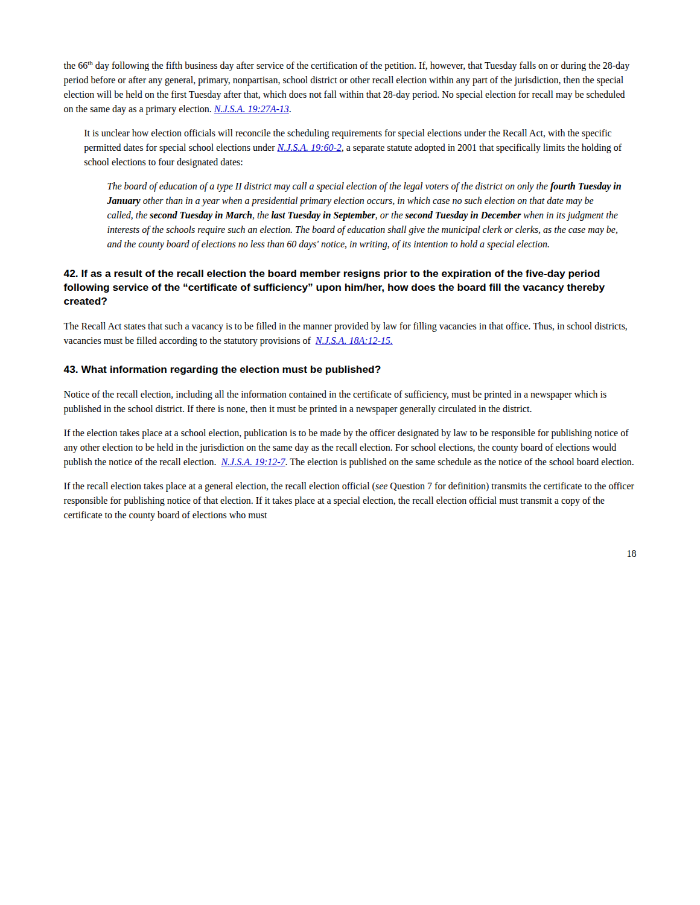the 66th day following the fifth business day after service of the certification of the petition. If, however, that Tuesday falls on or during the 28-day period before or after any general, primary, nonpartisan, school district or other recall election within any part of the jurisdiction, then the special election will be held on the first Tuesday after that, which does not fall within that 28-day period. No special election for recall may be scheduled on the same day as a primary election. N.J.S.A. 19:27A-13.
It is unclear how election officials will reconcile the scheduling requirements for special elections under the Recall Act, with the specific permitted dates for special school elections under N.J.S.A. 19:60-2, a separate statute adopted in 2001 that specifically limits the holding of school elections to four designated dates:
The board of education of a type II district may call a special election of the legal voters of the district on only the fourth Tuesday in January other than in a year when a presidential primary election occurs, in which case no such election on that date may be called, the second Tuesday in March, the last Tuesday in September, or the second Tuesday in December when in its judgment the interests of the schools require such an election. The board of education shall give the municipal clerk or clerks, as the case may be, and the county board of elections no less than 60 days' notice, in writing, of its intention to hold a special election.
42. If as a result of the recall election the board member resigns prior to the expiration of the five-day period following service of the “certificate of sufficiency” upon him/her, how does the board fill the vacancy thereby created?
The Recall Act states that such a vacancy is to be filled in the manner provided by law for filling vacancies in that office. Thus, in school districts, vacancies must be filled according to the statutory provisions of N.J.S.A. 18A:12-15.
43. What information regarding the election must be published?
Notice of the recall election, including all the information contained in the certificate of sufficiency, must be printed in a newspaper which is published in the school district. If there is none, then it must be printed in a newspaper generally circulated in the district.
If the election takes place at a school election, publication is to be made by the officer designated by law to be responsible for publishing notice of any other election to be held in the jurisdiction on the same day as the recall election. For school elections, the county board of elections would publish the notice of the recall election. N.J.S.A. 19:12-7. The election is published on the same schedule as the notice of the school board election.
If the recall election takes place at a general election, the recall election official (see Question 7 for definition) transmits the certificate to the officer responsible for publishing notice of that election. If it takes place at a special election, the recall election official must transmit a copy of the certificate to the county board of elections who must
18